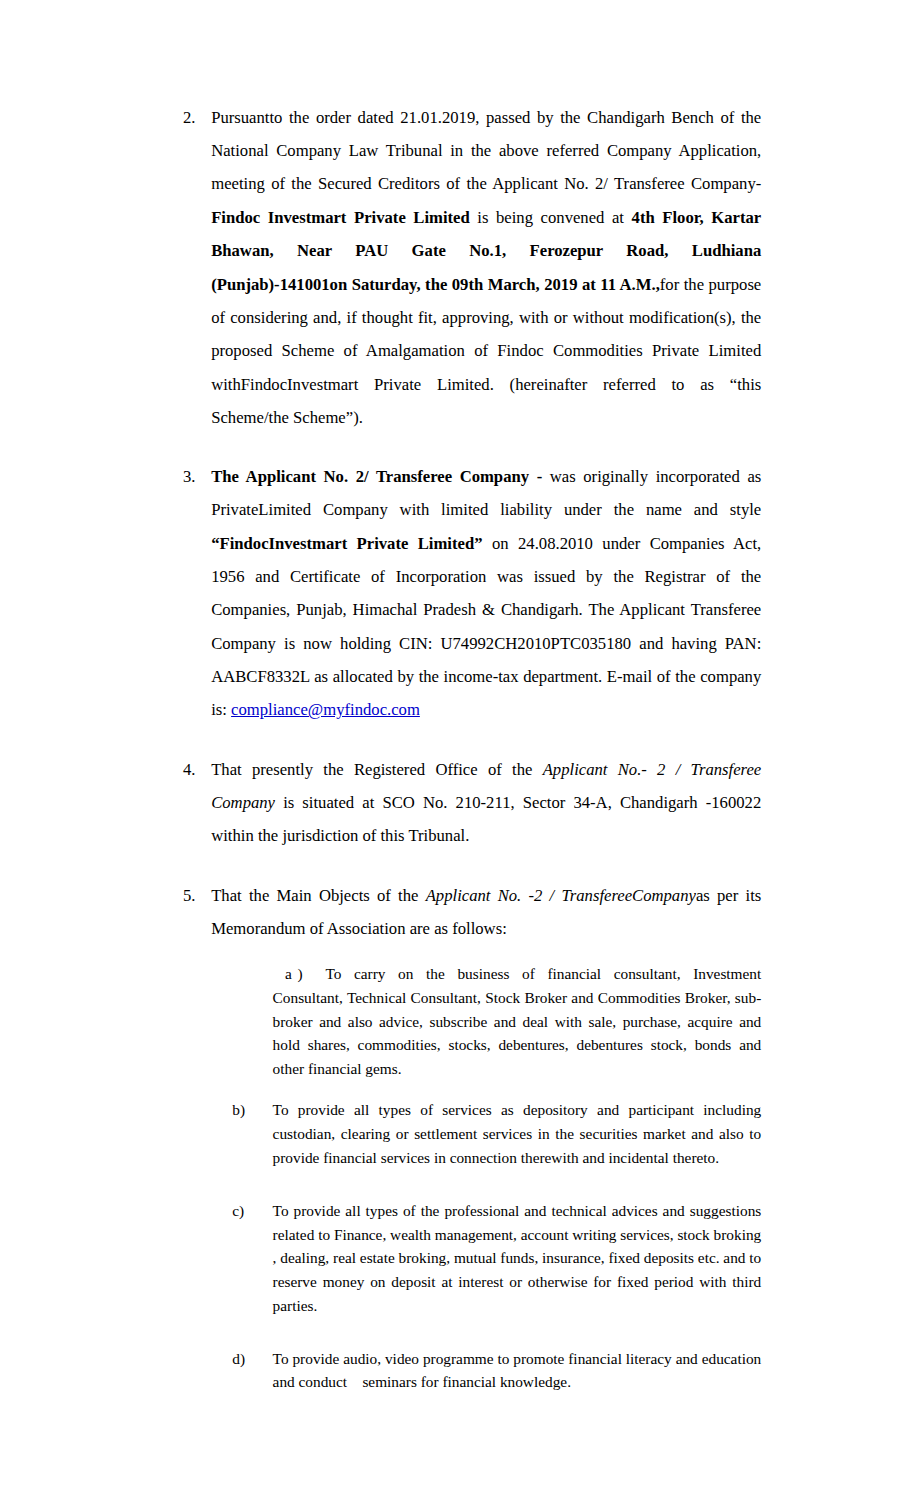Pursuantto the order dated 21.01.2019, passed by the Chandigarh Bench of the National Company Law Tribunal in the above referred Company Application, meeting of the Secured Creditors of the Applicant No. 2/ Transferee Company-Findoc Investmart Private Limited is being convened at 4th Floor, Kartar Bhawan, Near PAU Gate No.1, Ferozepur Road, Ludhiana (Punjab)-141001on Saturday, the 09th March, 2019 at 11 A.M., for the purpose of considering and, if thought fit, approving, with or without modification(s), the proposed Scheme of Amalgamation of Findoc Commodities Private Limited withFindocInvestmart Private Limited. (hereinafter referred to as “this Scheme/the Scheme”).
The Applicant No. 2/ Transferee Company - was originally incorporated as PrivateLimited Company with limited liability under the name and style “FindocInvestmart Private Limited” on 24.08.2010 under Companies Act, 1956 and Certificate of Incorporation was issued by the Registrar of the Companies, Punjab, Himachal Pradesh & Chandigarh. The Applicant Transferee Company is now holding CIN: U74992CH2010PTC035180 and having PAN: AABCF8332L as allocated by the income-tax department. E-mail of the company is: compliance@myfindoc.com
That presently the Registered Office of the Applicant No.- 2 / Transferee Company is situated at SCO No. 210-211, Sector 34-A, Chandigarh -160022 within the jurisdiction of this Tribunal.
That the Main Objects of the Applicant No. -2 / TransfereeCompanyas per its Memorandum of Association are as follows:
a ) To carry on the business of financial consultant, Investment Consultant, Technical Consultant, Stock Broker and Commodities Broker, sub- broker and also advice, subscribe and deal with sale, purchase, acquire and hold shares, commodities, stocks, debentures, debentures stock, bonds and other financial gems.
b) To provide all types of services as depository and participant including custodian, clearing or settlement services in the securities market and also to provide financial services in connection therewith and incidental thereto.
c) To provide all types of the professional and technical advices and suggestions related to Finance, wealth management, account writing services, stock broking , dealing, real estate broking, mutual funds, insurance, fixed deposits etc. and to reserve money on deposit at interest or otherwise for fixed period with third parties.
d) To provide audio, video programme to promote financial literacy and education and conduct seminars for financial knowledge.